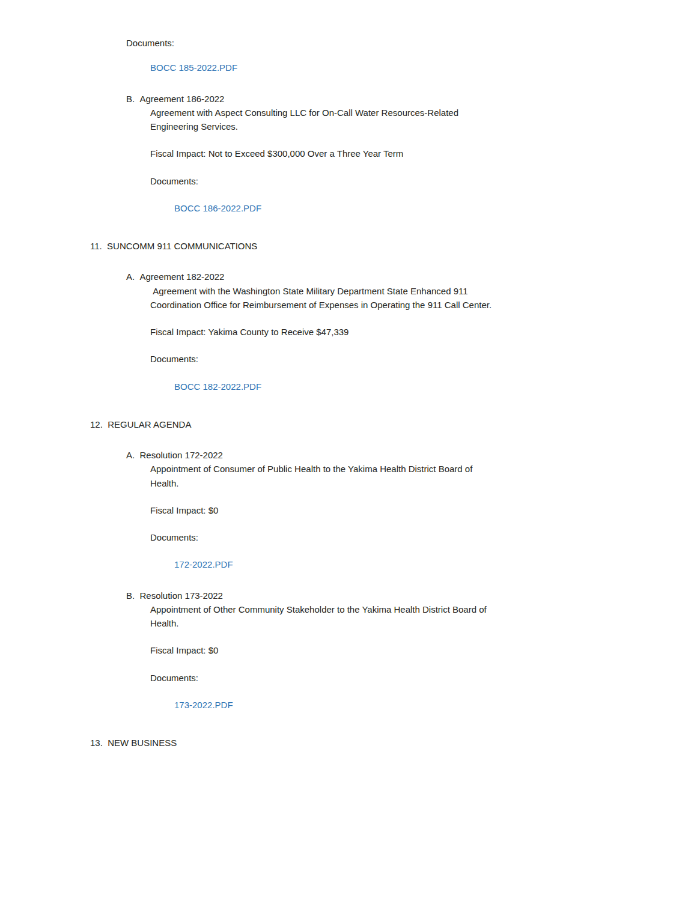Documents:
BOCC 185-2022.PDF
B. Agreement 186-2022
Agreement with Aspect Consulting LLC for On-Call Water Resources-Related
Engineering Services.
Fiscal Impact: Not to Exceed $300,000 Over a Three Year Term
Documents:
BOCC 186-2022.PDF
11. SUNCOMM 911 COMMUNICATIONS
A. Agreement 182-2022
Agreement with the Washington State Military Department State Enhanced 911
Coordination Office for Reimbursement of Expenses in Operating the 911 Call Center.
Fiscal Impact: Yakima County to Receive $47,339
Documents:
BOCC 182-2022.PDF
12. REGULAR AGENDA
A. Resolution 172-2022
Appointment of Consumer of Public Health to the Yakima Health District Board of
Health.
Fiscal Impact: $0
Documents:
172-2022.PDF
B. Resolution 173-2022
Appointment of Other Community Stakeholder to the Yakima Health District Board of
Health.
Fiscal Impact: $0
Documents:
173-2022.PDF
13. NEW BUSINESS